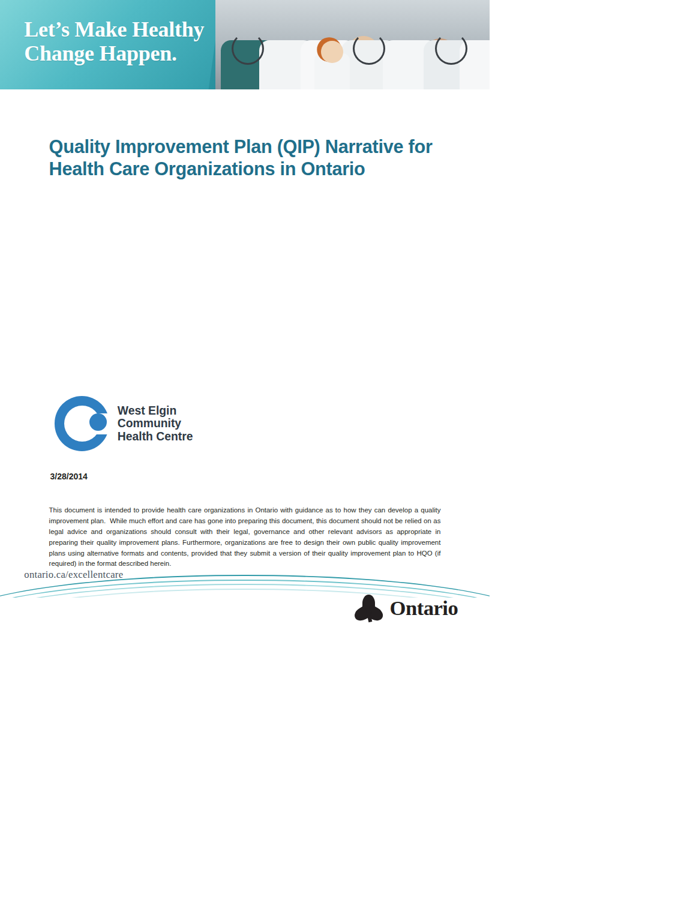Let’s Make Healthy
Change Happen.
Quality Improvement Plan (QIP) Narrative for Health Care Organizations in Ontario
West Elgin
Community
Health Centre
3/28/2014
This document is intended to provide health care organizations in Ontario with guidance as to how they can develop a quality improvement plan. While much effort and care has gone into preparing this document, this document should not be relied on as legal advice and organizations should consult with their legal, governance and other relevant advisors as appropriate in preparing their quality improvement plans. Furthermore, organizations are free to design their own public quality improvement plans using alternative formats and contents, provided that they submit a version of their quality improvement plan to HQO (if required) in the format described herein.
ontario.ca/excellentcare
Ontario